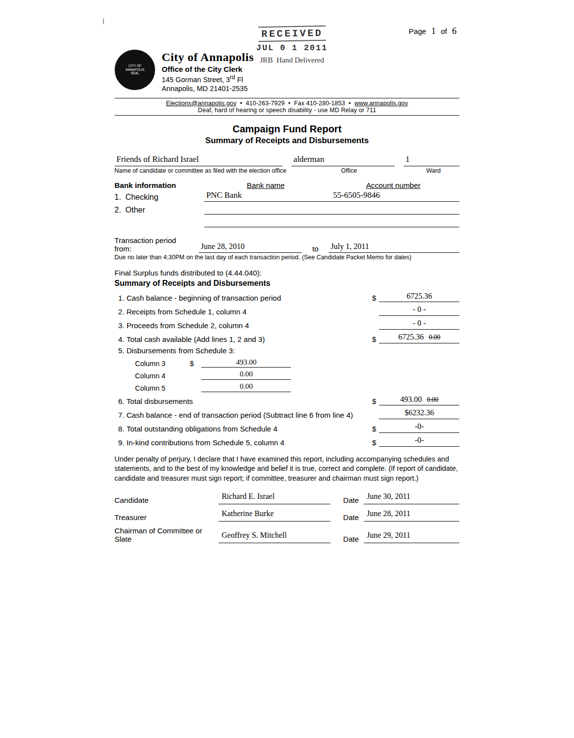|
RECEIVED
JUL 0 1 2011
JRB Hand Delivered
Page 1 of 6
CITY OF
ANNAPOLIS
SEAL
City of Annapolis
Office of the City Clerk
145 Gorman Street, 3rd Fl
Annapolis, MD 21401-2535
Elections@annapolis.gov • 410-263-7929 • Fax 410-280-1853 • www.annapolis.gov
Deaf, hard of hearing or speech disability - use MD Relay or 711
Campaign Fund Report
Summary of Receipts and Disbursements
Friends of Richard Israel
alderman
1
Name of candidate or committee as filed with the election office
Office
Ward
Bank information
Bank name
Account number
1. Checking
PNC Bank
55-6505-9846
2. Other
Transaction period from:
June 28, 2010
to
July 1, 2011
Due no later than 4:30PM on the last day of each transaction period. (See Candidate Packet Memo for dates)
Final Surplus funds distributed to (4.44.040):
Summary of Receipts and Disbursements
Cash balance - beginning of transaction period
$
6725.36
Receipts from Schedule 1, column 4
- 0 -
Proceeds from Schedule 2, column 4
- 0 -
Total cash available (Add lines 1, 2 and 3)
$
6725.36 0.00
Disbursements from Schedule 3:
Column 3
$
493.00
Column 4
0.00
Column 5
0.00
Total disbursements
$
493.00 0.00
Cash balance - end of transaction period (Subtract line 6 from line 4)
$6232.36
Total outstanding obligations from Schedule 4
$
-0-
In-kind contributions from Schedule 5, column 4
$
-0-
Under penalty of perjury, I declare that I have examined this report, including accompanying schedules and statements, and to the best of my knowledge and belief it is true, correct and complete. (If report of candidate, candidate and treasurer must sign report; if committee, treasurer and chairman must sign report.)
Candidate
Richard E. Israel
Date
June 30, 2011
Treasurer
Katherine Burke
Date
June 28, 2011
Chairman of Committee or Slate
Geoffrey S. Mitchell
Date
June 29, 2011